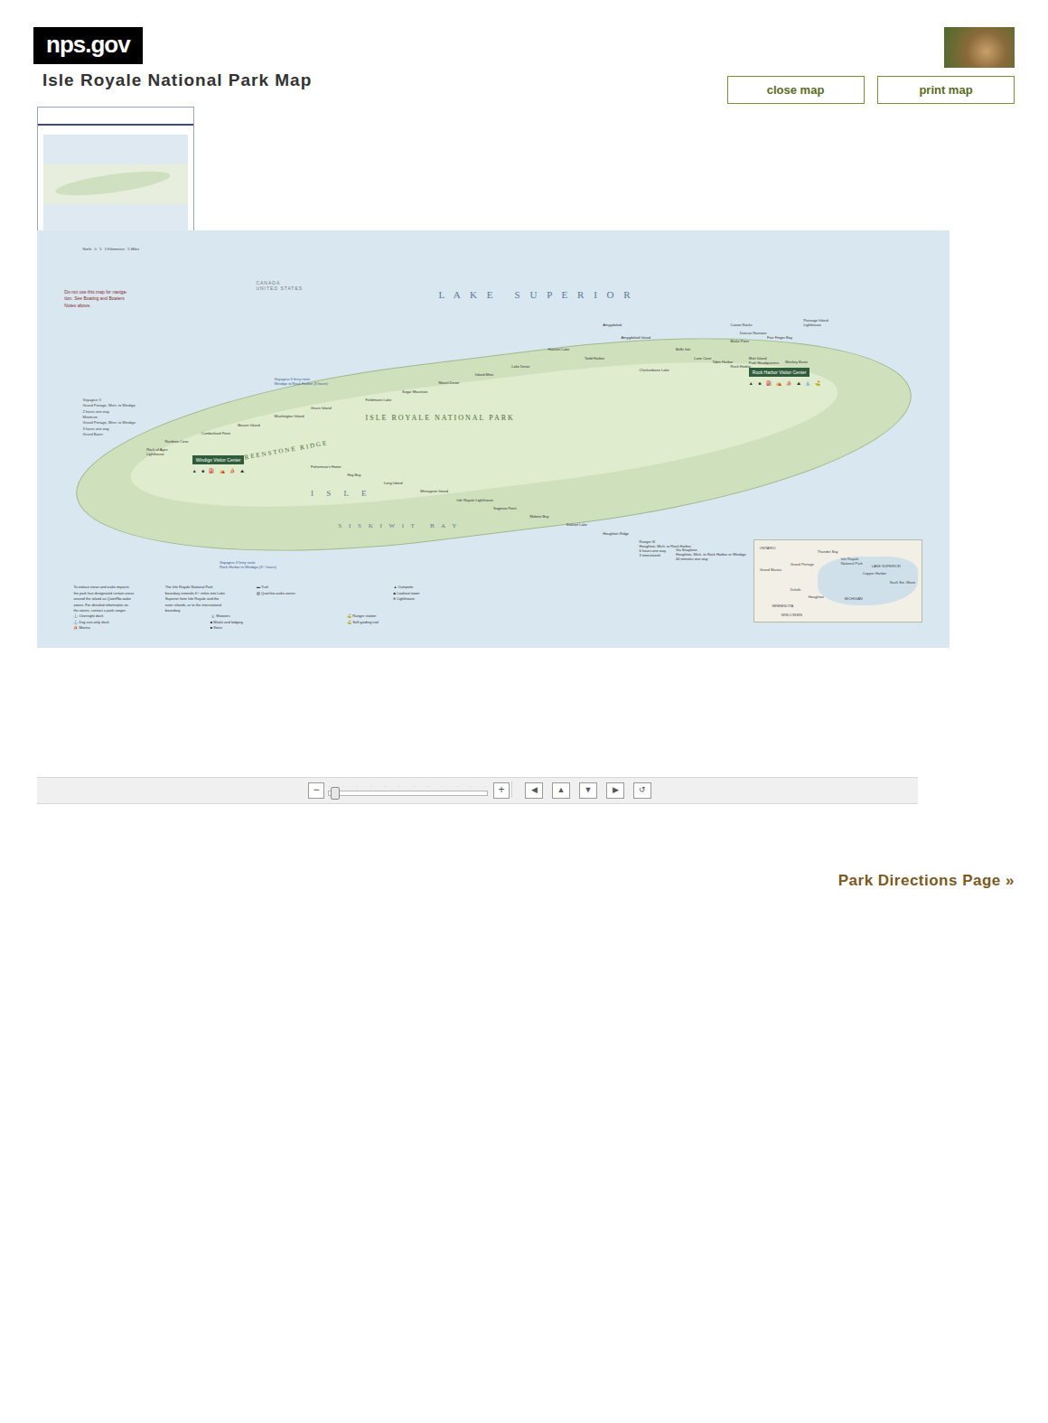nps.gov
Isle Royale National Park Map
close map print map
Isle Royale National Park Map
North 0 5 5 Kilometers 5 Miles
Do not use this map for naviga-
tion. See Boating and Boaters
Notes above.
CANADA
UNITED STATES
L A K E S U P E R I O R
ISLE ROYALE NATIONAL PARK
GREENSTONE RIDGE
I S L E
S I S K I W I T B A Y
Amygdaloid
Amygdaloid Island
Canoe Rocks
Passage Island
Lighthouse
Blake Point
Duncan Narrows
Five Finger Bay
Belle Isle
Lane Cove
Tobin Harbor
Rock Harbor
Mott Island
Park Headquarters
Caribou Island
Moskey Basin
Chickenbone Lake
Todd Harbor
Hatchet Lake
Lake Desor
Island Mine
Mount Desor
Sugar Mountain
Feldtmann Lake
Grace Island
Washington Island
Beaver Island
Cumberland Point
Rainbow Cove
Rock of Ages
Lighthouse
Fisherman's Home
Hay Bay
Long Island
Menagerie Island
Isle Royale Lighthouse
Saginaw Point
Malone Bay
Siskiwit Lake
Houghton Ridge
Ranger III
Houghton, Mich. to Rock Harbor
6 hours one way
3 times/week
Via Seaplane
Houghton, Mich. to Rock Harbor or Windigo
40 minutes one way
Rock Harbor Visitor Center
▲ ■ ⛽ ⛺ ⛵ ⛰ ⛲ ⛳
Windigo Visitor Center
▲ ■ ⛽ ⛺ ⛵ ⛰
Voyageur II
Grand Portage, Minn. to Windigo
2 hours one way
Minimum
Grand Portage, Minn. to Windigo
3 hours one way
Grand Basin
Voyageur II ferry route
Windigo to Rock Harbor (3 hours)
Voyageur II ferry route
Rock Harbor to Windigo (4½ hours)
Isle Royale Queen IV
Copper Harbor, Mich. to Rock Harbor
3 hours one way
6 trips/week
To reduce noise and wake impacts
the park has designated certain areas
around the island as Quiet/No-wake
zones. For detailed information on
the zones, contact a park ranger.
The Isle Royale National Park
boundary extends 4½ miles into Lake
Superior from Isle Royale and the
outer islands, or to the international
boundary.
▬ Trail
▨ Quiet/no-wake zones
▲ Campsite
⛰ Lookout tower
⛯ Lighthouse
⚓ Overnight dock
⚓ Day-use-only dock
⛵ Marina
⛲ Showers
■ Meals and lodging
■ Store
⛳ Ranger station
⛳ Self-guiding trail
ONTARIO
Grand Marais
Grand Portage
Thunder Bay
Isle Royale
National Park
Copper Harbor
LAKE SUPERIOR
Sault Ste. Marie
Duluth
Houghton
MICHIGAN
MINNESOTA
WISCONSIN
−
· · · · · · · · · · · · · · · ·
+
◀
▲
▼
▶
↺
Park Directions Page »